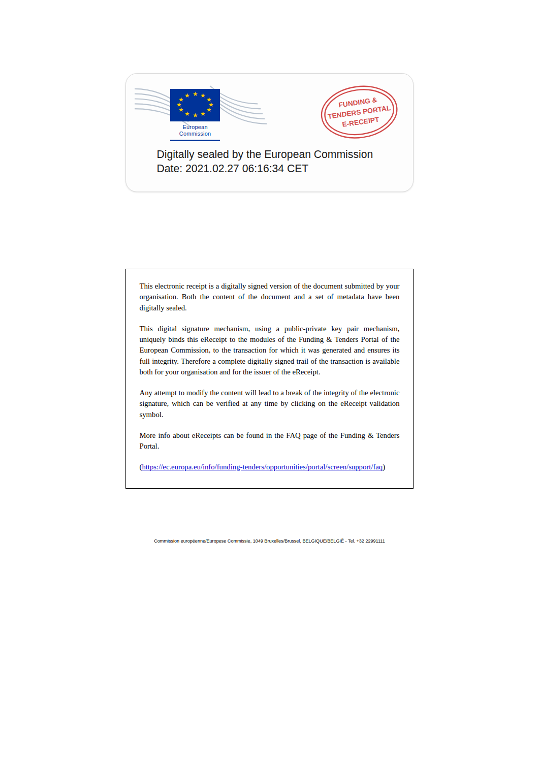★ ★ ★ ★ ★ ★ ★ ★ ★ ★ ★ ★
European
Commission
FUNDING & TENDERS PORTAL E-RECEIPT
Digitally sealed by the European Commission
Date: 2021.02.27 06:16:34 CET
This electronic receipt is a digitally signed version of the document submitted by your organisation. Both the content of the document and a set of metadata have been digitally sealed.
This digital signature mechanism, using a public-private key pair mechanism, uniquely binds this eReceipt to the modules of the Funding & Tenders Portal of the European Commission, to the transaction for which it was generated and ensures its full integrity. Therefore a complete digitally signed trail of the transaction is available both for your organisation and for the issuer of the eReceipt.
Any attempt to modify the content will lead to a break of the integrity of the electronic signature, which can be verified at any time by clicking on the eReceipt validation symbol.
More info about eReceipts can be found in the FAQ page of the Funding & Tenders Portal.
(https://ec.europa.eu/info/funding-tenders/opportunities/portal/screen/support/faq)
Commission européenne/Europese Commissie, 1049 Bruxelles/Brussel, BELGIQUE/BELGIË - Tel. +32 22991111